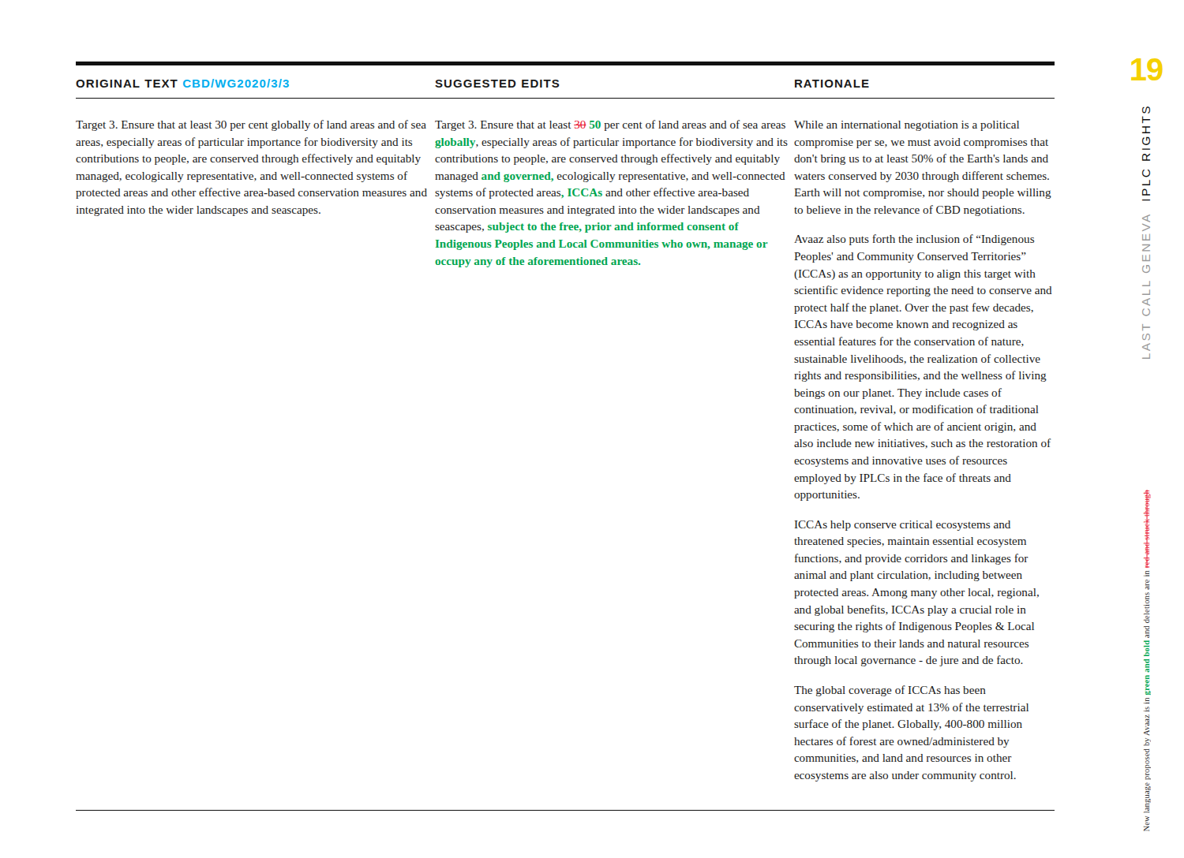19
Last Call Geneva IPLC Rights
New language proposed by Avaaz is in green and bold and deletions are in red and struck through
| Original Text CBD/WG2020/3/3 | Suggested Edits | Rationale |
| --- | --- | --- |
| Target 3. Ensure that at least 30 per cent globally of land areas and of sea areas, especially areas of particular importance for biodiversity and its contributions to people, are conserved through effectively and equitably managed, ecologically representative, and well-connected systems of protected areas and other effective area-based conservation measures and integrated into the wider landscapes and seascapes. | Target 3. Ensure that at least 30 50 per cent of land areas and of sea areas globally , especially areas of particular importance for biodiversity and its contributions to people, are conserved through effectively and equitably managed and governed, ecologically representative, and well-connected systems of protected areas , ICCAs and other effective area-based conservation measures and integrated into the wider landscapes and seascapes, subject to the free, prior and informed consent of Indigenous Peoples and Local Communities who own, manage or occupy any of the aforementioned areas. | While an international negotiation is a political compromise per se, we must avoid compromises that don't bring us to at least 50% of the Earth's lands and waters conserved by 2030 through different schemes. Earth will not compromise, nor should people willing to believe in the relevance of CBD negotiations. Avaaz also puts forth the inclusion of “Indigenous Peoples' and Community Conserved Territories” (ICCAs) as an opportunity to align this target with scientific evidence reporting the need to conserve and protect half the planet. Over the past few decades, ICCAs have become known and recognized as essential features for the conservation of nature, sustainable livelihoods, the realization of collective rights and responsibilities, and the wellness of living beings on our planet. They include cases of continuation, revival, or modification of traditional practices, some of which are of ancient origin, and also include new initiatives, such as the restoration of ecosystems and innovative uses of resources employed by IPLCs in the face of threats and opportunities. ICCAs help conserve critical ecosystems and threatened species, maintain essential ecosystem functions, and provide corridors and linkages for animal and plant circulation, including between protected areas. Among many other local, regional, and global benefits, ICCAs play a crucial role in securing the rights of Indigenous Peoples & Local Communities to their lands and natural resources through local governance - de jure and de facto. The global coverage of ICCAs has been conservatively estimated at 13% of the terrestrial surface of the planet. Globally, 400-800 million hectares of forest are owned/administered by communities, and land and resources in other ecosystems are also under community control. |